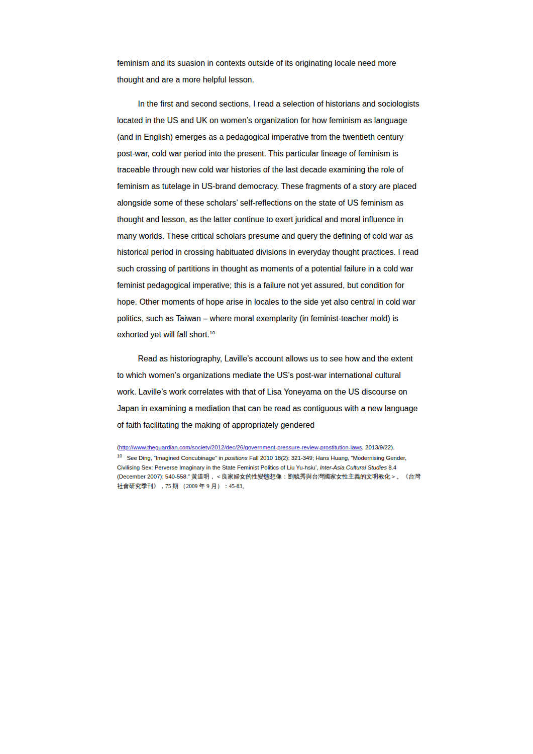feminism and its suasion in contexts outside of its originating locale need more thought and are a more helpful lesson.
In the first and second sections, I read a selection of historians and sociologists located in the US and UK on women’s organization for how feminism as language (and in English) emerges as a pedagogical imperative from the twentieth century post-war, cold war period into the present. This particular lineage of feminism is traceable through new cold war histories of the last decade examining the role of feminism as tutelage in US-brand democracy. These fragments of a story are placed alongside some of these scholars’ self-reflections on the state of US feminism as thought and lesson, as the latter continue to exert juridical and moral influence in many worlds. These critical scholars presume and query the defining of cold war as historical period in crossing habituated divisions in everyday thought practices. I read such crossing of partitions in thought as moments of a potential failure in a cold war feminist pedagogical imperative; this is a failure not yet assured, but condition for hope. Other moments of hope arise in locales to the side yet also central in cold war politics, such as Taiwan – where moral exemplarity (in feminist-teacher mold) is exhorted yet will fall short.10
Read as historiography, Laville’s account allows us to see how and the extent to which women’s organizations mediate the US’s post-war international cultural work. Laville’s work correlates with that of Lisa Yoneyama on the US discourse on Japan in examining a mediation that can be read as contiguous with a new language of faith facilitating the making of appropriately gendered
(http://www.theguardian.com/society/2012/dec/26/government-pressure-review-prostitution-laws, 2013/9/22).
10 See Ding, “Imagined Concubinage” in positions Fall 2010 18(2): 321-349; Hans Huang, “Modernising Gender, Civilising Sex: Perverse Imaginary in the State Feminist Politics of Liu Yu-hsiu’, Inter-Asia Cultural Studies 8.4 (December 2007): 540-558.” 黃道明，＜良家婦女的性變態想像：劉毓秀與台灣國家女性主義的文明教化＞。《台灣社會研究季刊》，75 期 （2009 年 9 月）：45-83。